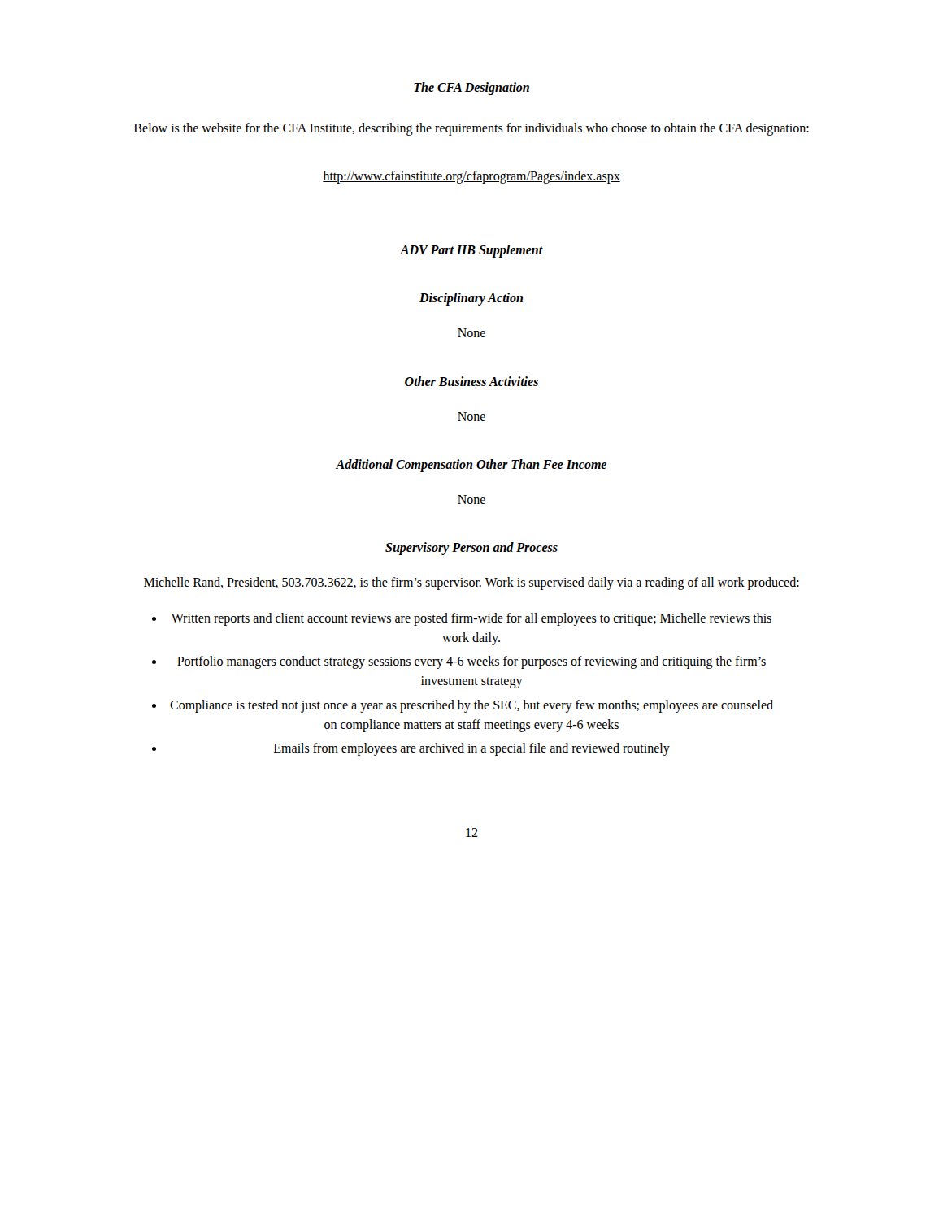The CFA Designation
Below is the website for the CFA Institute, describing the requirements for individuals who choose to obtain the CFA designation:
http://www.cfainstitute.org/cfaprogram/Pages/index.aspx
ADV Part IIB Supplement
Disciplinary Action
None
Other Business Activities
None
Additional Compensation Other Than Fee Income
None
Supervisory Person and Process
Michelle Rand, President, 503.703.3622, is the firm’s supervisor. Work is supervised daily via a reading of all work produced:
Written reports and client account reviews are posted firm-wide for all employees to critique; Michelle reviews this work daily.
Portfolio managers conduct strategy sessions every 4-6 weeks for purposes of reviewing and critiquing the firm’s investment strategy
Compliance is tested not just once a year as prescribed by the SEC, but every few months; employees are counseled on compliance matters at staff meetings every 4-6 weeks
Emails from employees are archived in a special file and reviewed routinely
12